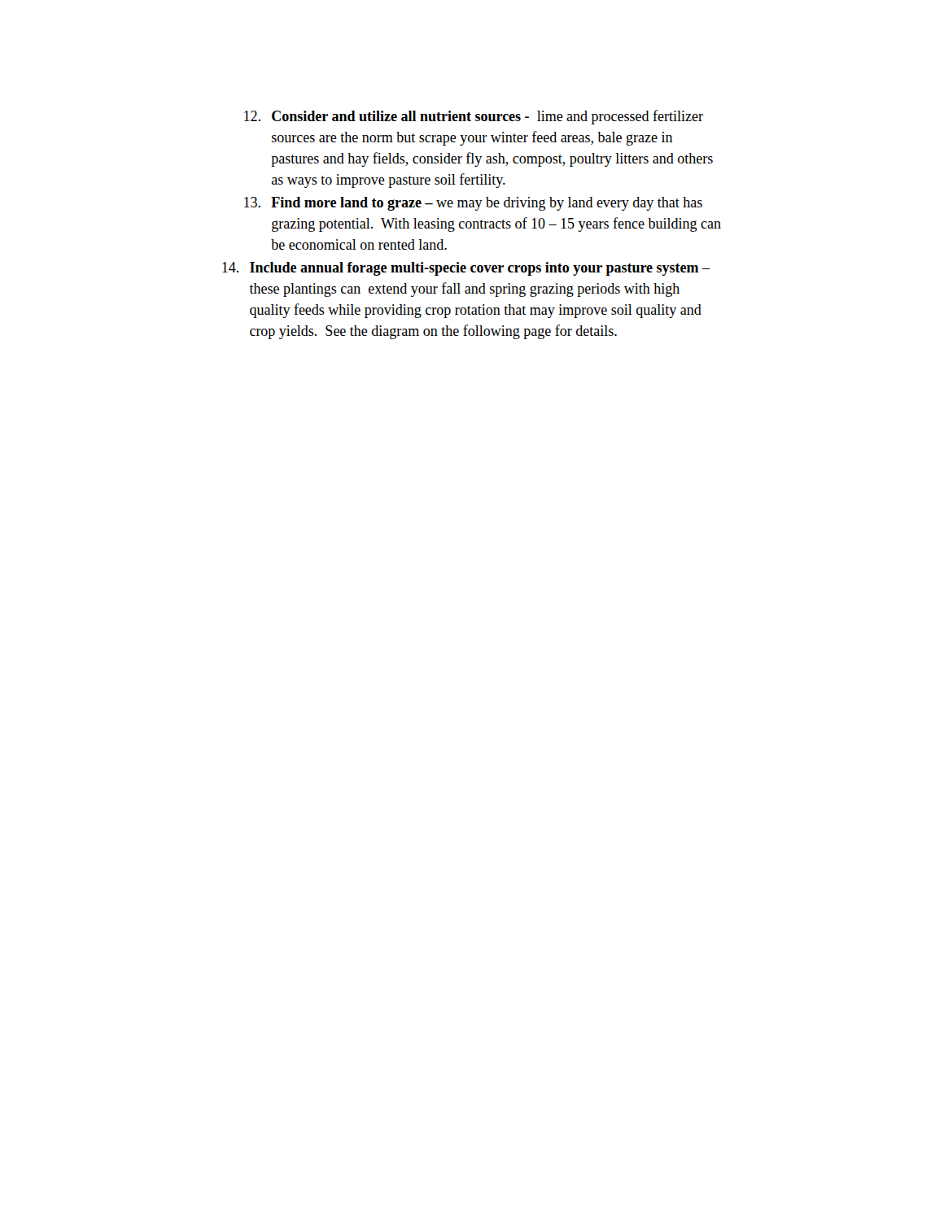Consider and utilize all nutrient sources - lime and processed fertilizer sources are the norm but scrape your winter feed areas, bale graze in pastures and hay fields, consider fly ash, compost, poultry litters and others as ways to improve pasture soil fertility.
Find more land to graze – we may be driving by land every day that has grazing potential. With leasing contracts of 10 – 15 years fence building can be economical on rented land.
Include annual forage multi-specie cover crops into your pasture system – these plantings can extend your fall and spring grazing periods with high quality feeds while providing crop rotation that may improve soil quality and crop yields. See the diagram on the following page for details.